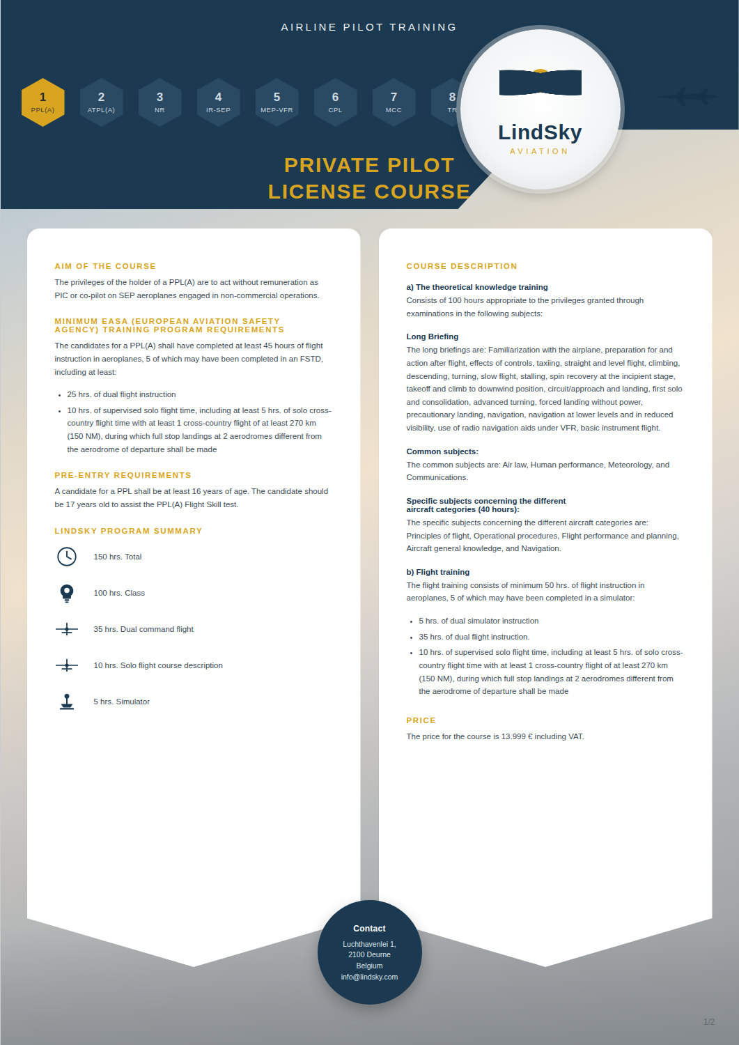Airline Pilot Training
1 PPL(A)
2 ATPL(A)
3 NR
4 IR-SEP
5 MEP-VFR
6 CPL
7 MCC
8 TR
LindSky
Aviation
Private Pilot
License Course
Aim of the Course
The privileges of the holder of a PPL(A) are to act without remuneration as PIC or co-pilot on SEP aeroplanes engaged in non-commercial operations.
Minimum EASA (European Aviation Safety
Agency) Training Program Requirements
The candidates for a PPL(A) shall have completed at least 45 hours of flight instruction in aeroplanes, 5 of which may have been completed in an FSTD, including at least:
25 hrs. of dual flight instruction
10 hrs. of supervised solo flight time, including at least 5 hrs. of solo cross-country flight time with at least 1 cross-country flight of at least 270 km (150 NM), during which full stop landings at 2 aerodromes different from the aerodrome of departure shall be made
Pre-Entry Requirements
A candidate for a PPL shall be at least 16 years of age. The candidate should be 17 years old to assist the PPL(A) Flight Skill test.
LindSky Program Summary
150 hrs. Total
100 hrs. Class
35 hrs. Dual command flight
10 hrs. Solo flight course description
5 hrs. Simulator
Course Description
a) The theoretical knowledge training
Consists of 100 hours appropriate to the privileges granted through examinations in the following subjects:
Long Briefing
The long briefings are: Familiarization with the airplane, preparation for and action after flight, effects of controls, taxiing, straight and level flight, climbing, descending, turning, slow flight, stalling, spin recovery at the incipient stage, takeoff and climb to downwind position, circuit/approach and landing, first solo and consolidation, advanced turning, forced landing without power, precautionary landing, navigation, navigation at lower levels and in reduced visibility, use of radio navigation aids under VFR, basic instrument flight.
Common subjects:
The common subjects are: Air law, Human performance, Meteorology, and Communications.
Specific subjects concerning the different
aircraft categories (40 hours):
The specific subjects concerning the different aircraft categories are: Principles of flight, Operational procedures, Flight performance and planning, Aircraft general knowledge, and Navigation.
b) Flight training
The flight training consists of minimum 50 hrs. of flight instruction in aeroplanes, 5 of which may have been completed in a simulator:
5 hrs. of dual simulator instruction
35 hrs. of dual flight instruction.
10 hrs. of supervised solo flight time, including at least 5 hrs. of solo cross-country flight time with at least 1 cross-country flight of at least 270 km (150 NM), during which full stop landings at 2 aerodromes different from the aerodrome of departure shall be made
Price
The price for the course is 13.999 € including VAT.
Contact Luchthavenlei 1,
2100 Deurne
Belgium
info@lindsky.com
1/2